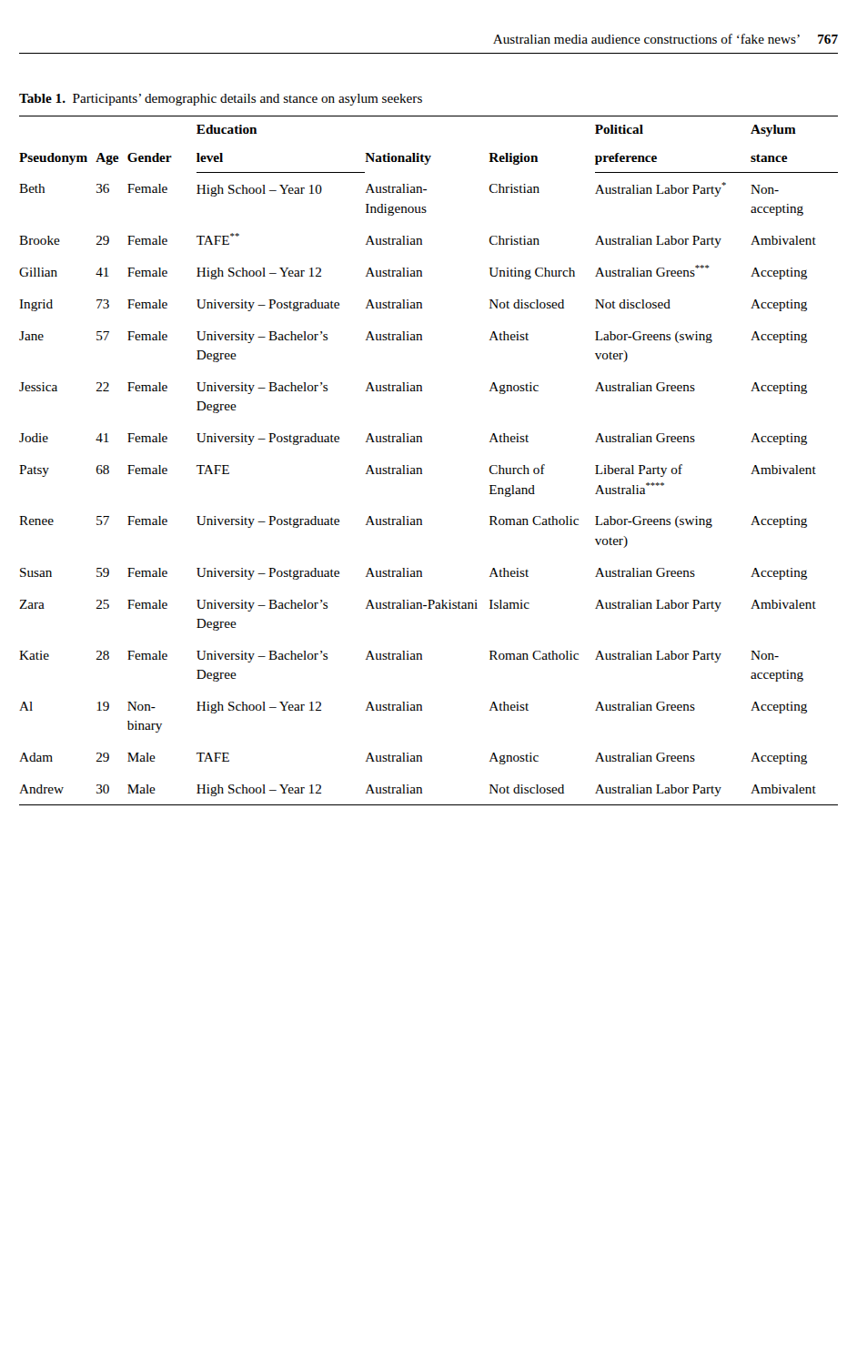Australian media audience constructions of ‘fake news’767
Table 1. Participants’ demographic details and stance on asylum seekers
| Pseudonym | Age | Gender | Education | Nationality | Religion | Political | Asylum |
| --- | --- | --- | --- | --- | --- | --- | --- |
| level | preference | stance |
| Beth | 36 | Female | High School – Year 10 | Australian-Indigenous | Christian | Australian Labor Party * | Non-accepting |
| Brooke | 29 | Female | TAFE ** | Australian | Christian | Australian Labor Party | Ambivalent |
| Gillian | 41 | Female | High School – Year 12 | Australian | Uniting Church | Australian Greens *** | Accepting |
| Ingrid | 73 | Female | University – Postgraduate | Australian | Not disclosed | Not disclosed | Accepting |
| Jane | 57 | Female | University – Bachelor’s Degree | Australian | Atheist | Labor-Greens (swing voter) | Accepting |
| Jessica | 22 | Female | University – Bachelor’s Degree | Australian | Agnostic | Australian Greens | Accepting |
| Jodie | 41 | Female | University – Postgraduate | Australian | Atheist | Australian Greens | Accepting |
| Patsy | 68 | Female | TAFE | Australian | Church of England | Liberal Party of Australia **** | Ambivalent |
| Renee | 57 | Female | University – Postgraduate | Australian | Roman Catholic | Labor-Greens (swing voter) | Accepting |
| Susan | 59 | Female | University – Postgraduate | Australian | Atheist | Australian Greens | Accepting |
| Zara | 25 | Female | University – Bachelor’s Degree | Australian-Pakistani | Islamic | Australian Labor Party | Ambivalent |
| Katie | 28 | Female | University – Bachelor’s Degree | Australian | Roman Catholic | Australian Labor Party | Non-accepting |
| Al | 19 | Non-binary | High School – Year 12 | Australian | Atheist | Australian Greens | Accepting |
| Adam | 29 | Male | TAFE | Australian | Agnostic | Australian Greens | Accepting |
| Andrew | 30 | Male | High School – Year 12 | Australian | Not disclosed | Australian Labor Party | Ambivalent |